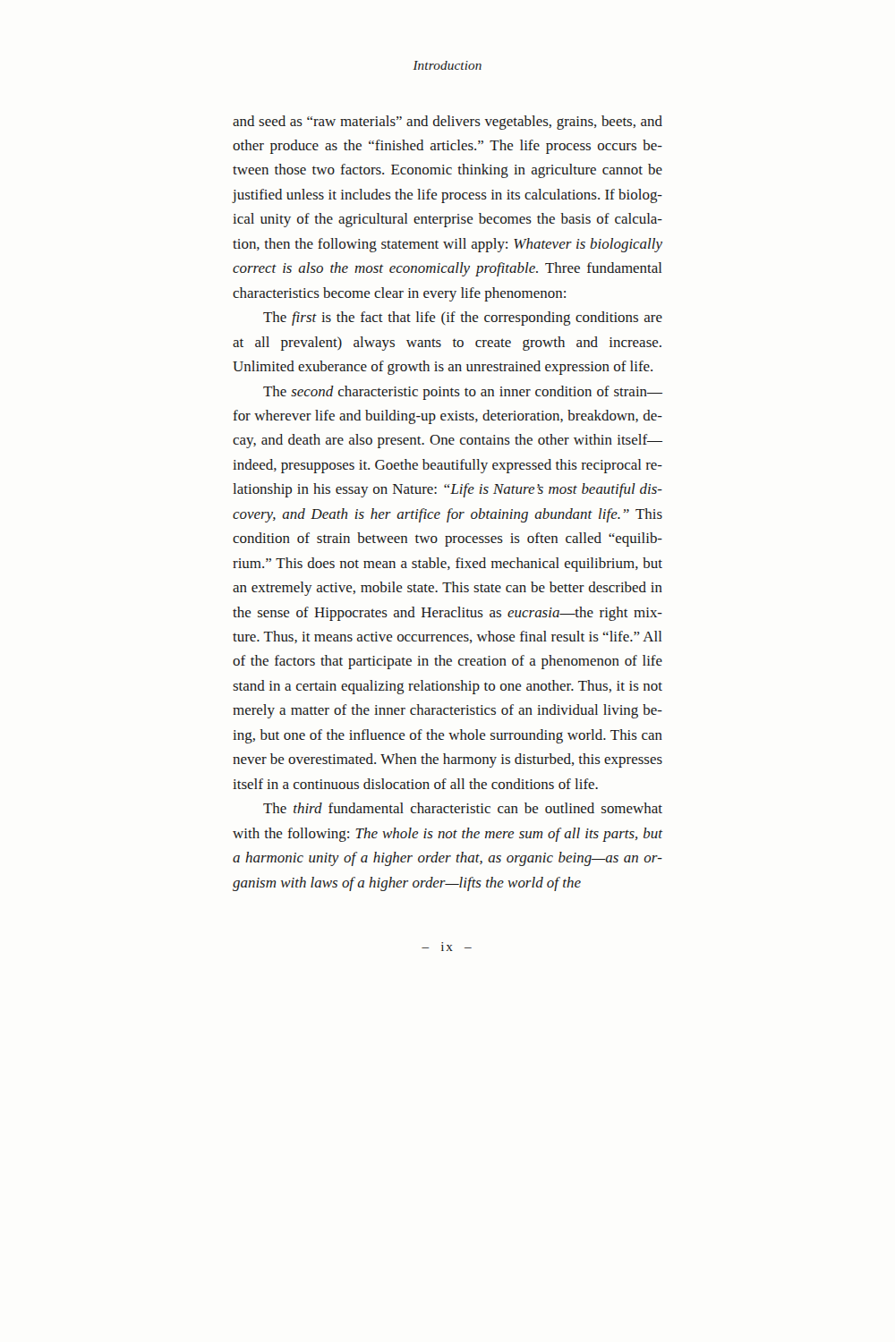Introduction
and seed as “raw materials” and delivers vegetables, grains, beets, and other produce as the “finished articles.” The life process occurs between those two factors. Economic thinking in agriculture cannot be justified unless it includes the life process in its calculations. If biological unity of the agricultural enterprise becomes the basis of calculation, then the following statement will apply: Whatever is biologically correct is also the most economically profitable. Three fundamental characteristics become clear in every life phenomenon:
The first is the fact that life (if the corresponding conditions are at all prevalent) always wants to create growth and increase. Unlimited exuberance of growth is an unrestrained expression of life.
The second characteristic points to an inner condition of strain—for wherever life and building-up exists, deterioration, breakdown, decay, and death are also present. One contains the other within itself—indeed, presupposes it. Goethe beautifully expressed this reciprocal relationship in his essay on Nature: “Life is Nature’s most beautiful discovery, and Death is her artifice for obtaining abundant life.” This condition of strain between two processes is often called “equilibrium.” This does not mean a stable, fixed mechanical equilibrium, but an extremely active, mobile state. This state can be better described in the sense of Hippocrates and Heraclitus as eucrasia—the right mixture. Thus, it means active occurrences, whose final result is “life.” All of the factors that participate in the creation of a phenomenon of life stand in a certain equalizing relationship to one another. Thus, it is not merely a matter of the inner characteristics of an individual living being, but one of the influence of the whole surrounding world. This can never be overestimated. When the harmony is disturbed, this expresses itself in a continuous dislocation of all the conditions of life.
The third fundamental characteristic can be outlined somewhat with the following: The whole is not the mere sum of all its parts, but a harmonic unity of a higher order that, as organic being—as an organism with laws of a higher order—lifts the world of the
– ix –